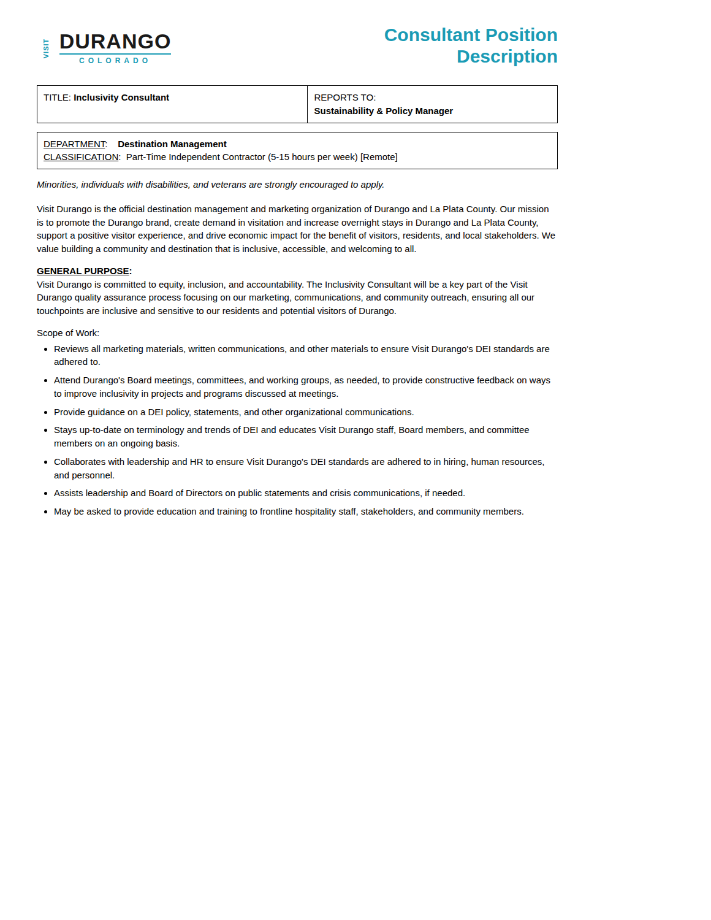VISIT DURANGO
COLORADO
Consultant Position
Description
| TITLE: Inclusivity Consultant | REPORTS TO: Sustainability & Policy Manager |
| DEPARTMENT : Destination Management CLASSIFICATION : Part-Time Independent Contractor (5-15 hours per week) [Remote] |
Minorities, individuals with disabilities, and veterans are strongly encouraged to apply.
Visit Durango is the official destination management and marketing organization of Durango and La Plata County. Our mission is to promote the Durango brand, create demand in visitation and increase overnight stays in Durango and La Plata County, support a positive visitor experience, and drive economic impact for the benefit of visitors, residents, and local stakeholders. We value building a community and destination that is inclusive, accessible, and welcoming to all.
GENERAL PURPOSE
:
Visit Durango is committed to equity, inclusion, and accountability. The Inclusivity Consultant will be a key part of the Visit Durango quality assurance process focusing on our marketing, communications, and community outreach, ensuring all our touchpoints are inclusive and sensitive to our residents and potential visitors of Durango.
Scope of Work:
Reviews all marketing materials, written communications, and other materials to ensure Visit Durango's DEI standards are adhered to.
Attend Durango's Board meetings, committees, and working groups, as needed, to provide constructive feedback on ways to improve inclusivity in projects and programs discussed at meetings.
Provide guidance on a DEI policy, statements, and other organizational communications.
Stays up-to-date on terminology and trends of DEI and educates Visit Durango staff, Board members, and committee members on an ongoing basis.
Collaborates with leadership and HR to ensure Visit Durango's DEI standards are adhered to in hiring, human resources, and personnel.
Assists leadership and Board of Directors on public statements and crisis communications, if needed.
May be asked to provide education and training to frontline hospitality staff, stakeholders, and community members.